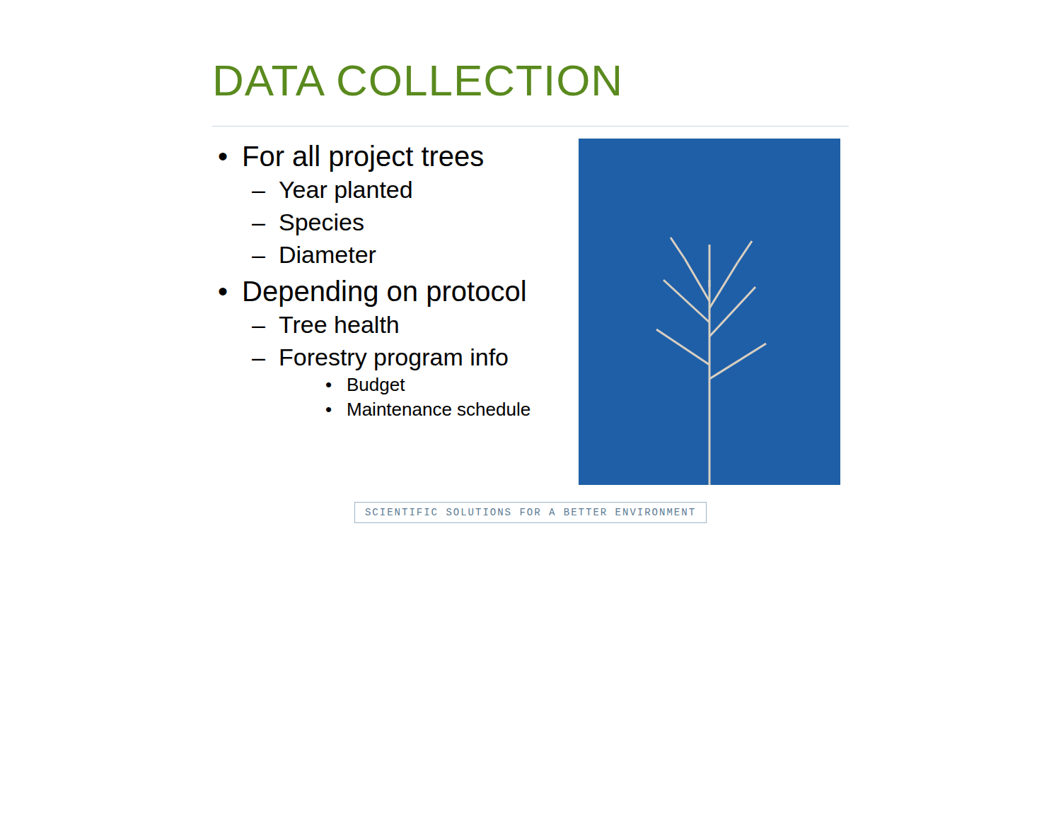DATA COLLECTION
For all project trees
Year planted
Species
Diameter
Depending on protocol
Tree health
Forestry program info
Budget
Maintenance schedule
SCIENTIFIC SOLUTIONS FOR A BETTER ENVIRONMENT